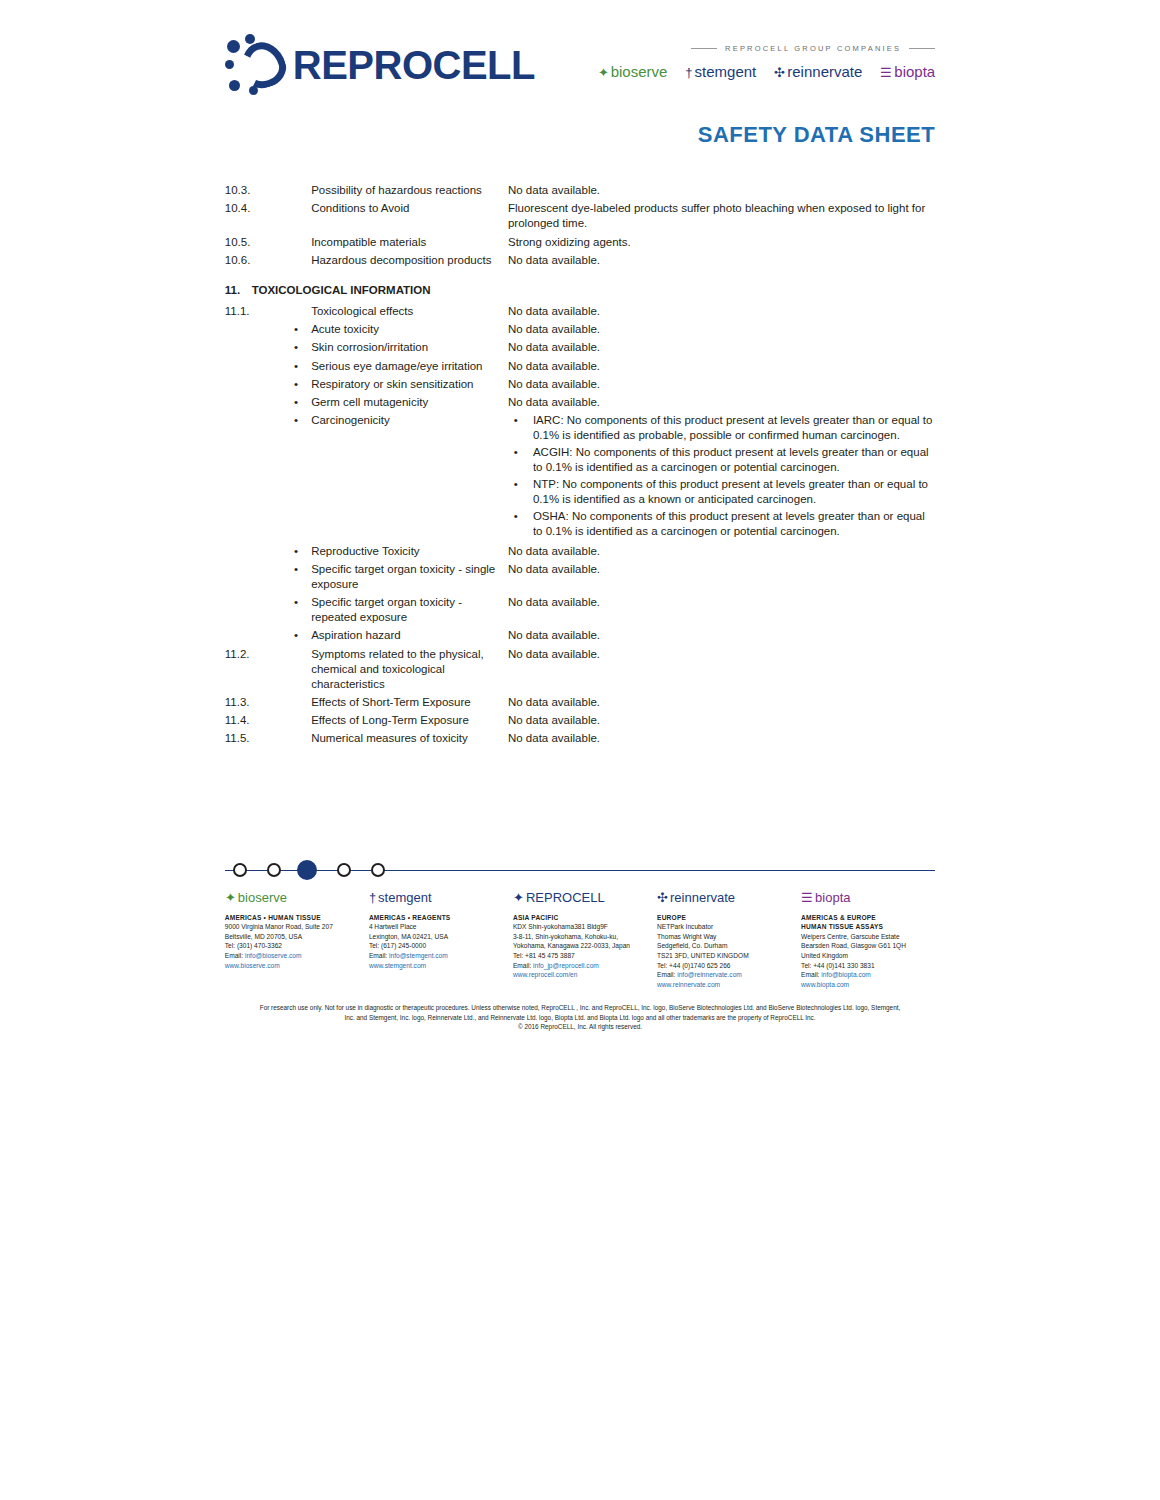REPROCELL
REPROCELL GROUP COMPANIES
✦bioserve †stemgent ✣reinnervate ☰biopta
SAFETY DATA SHEET
| 10.3. | Possibility of hazardous reactions | No data available. |
| 10.4. | Conditions to Avoid | Fluorescent dye-labeled products suffer photo bleaching when exposed to light for prolonged time. |
| 10.5. | Incompatible materials | Strong oxidizing agents. |
| 10.6. | Hazardous decomposition products | No data available. |
| 11. TOXICOLOGICAL INFORMATION |
| 11.1. | Toxicological effects | No data available. |
| • | Acute toxicity | No data available. |
| • | Skin corrosion/irritation | No data available. |
| • | Serious eye damage/eye irritation | No data available. |
| • | Respiratory or skin sensitization | No data available. |
| • | Germ cell mutagenicity | No data available. |
| • | Carcinogenicity | IARC: No components of this product present at levels greater than or equal to 0.1% is identified as probable, possible or confirmed human carcinogen. ACGIH: No components of this product present at levels greater than or equal to 0.1% is identified as a carcinogen or potential carcinogen. NTP: No components of this product present at levels greater than or equal to 0.1% is identified as a known or anticipated carcinogen. OSHA: No components of this product present at levels greater than or equal to 0.1% is identified as a carcinogen or potential carcinogen. |
| • | Reproductive Toxicity | No data available. |
| • | Specific target organ toxicity - single exposure | No data available. |
| • | Specific target organ toxicity - repeated exposure | No data available. |
| • | Aspiration hazard | No data available. |
| 11.2. | Symptoms related to the physical, chemical and toxicological characteristics | No data available. |
| 11.3. | Effects of Short-Term Exposure | No data available. |
| 11.4. | Effects of Long-Term Exposure | No data available. |
| 11.5. | Numerical measures of toxicity | No data available. |
✦bioserve
AMERICAS • HUMAN TISSUE
9000 Virginia Manor Road, Suite 207
Beltsville, MD 20705, USA
Tel: (301) 470-3362
Email: info@bioserve.com
www.bioserve.com
†stemgent
AMERICAS • REAGENTS
4 Hartwell Place
Lexington, MA 02421, USA
Tel: (617) 245-0000
Email: info@stemgent.com
www.stemgent.com
✦REPROCELL
ASIA PACIFIC
KDX Shin-yokohama381 Bldg9F
3-8-11, Shin-yokohama, Kohoku-ku,
Yokohama, Kanagawa 222-0033, Japan
Tel: +81 45 475 3887
Email: info_jp@reprocell.com
www.reprocell.com/en
✣reinnervate
EUROPE
NETPark Incubator
Thomas Wright Way
Sedgefield, Co. Durham
TS21 3FD, UNITED KINGDOM
Tel: +44 (0)1740 625 266
Email: info@reinnervate.com
www.reinnervate.com
☰biopta
AMERICAS & EUROPE
HUMAN TISSUE ASSAYS
Weipers Centre, Garscube Estate
Bearsden Road, Glasgow G61 1QH
United Kingdom
Tel: +44 (0)141 330 3831
Email: info@biopta.com
www.biopta.com
For research use only. Not for use in diagnostic or therapeutic procedures. Unless otherwise noted, ReproCELL , Inc. and ReproCELL, Inc. logo, BioServe Biotechnologies Ltd. and BioServe Biotechnologies Ltd. logo, Stemgent,
Inc. and Stemgent, Inc. logo, Reinnervate Ltd., and Reinnervate Ltd. logo, Biopta Ltd. and Biopta Ltd. logo and all other trademarks are the property of ReproCELL Inc.
© 2016 ReproCELL, Inc. All rights reserved.